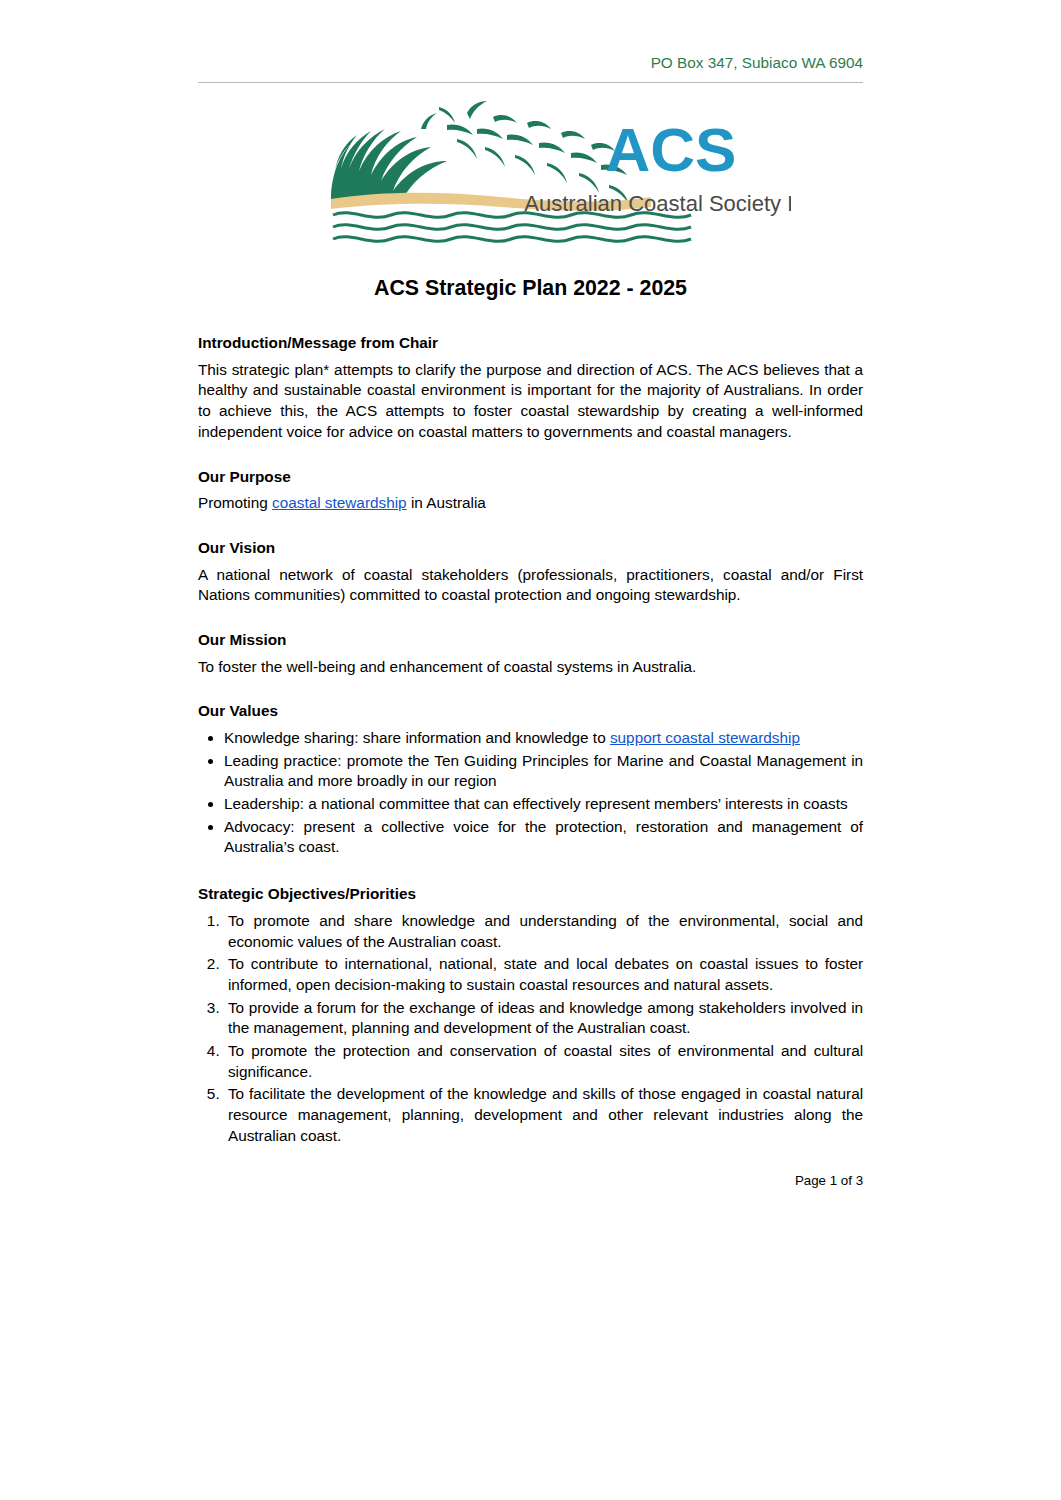PO Box 347, Subiaco WA 6904
ACS Australian Coastal Society Ltd
ACS Strategic Plan 2022 - 2025
Introduction/Message from Chair
This strategic plan* attempts to clarify the purpose and direction of ACS. The ACS believes that a healthy and sustainable coastal environment is important for the majority of Australians. In order to achieve this, the ACS attempts to foster coastal stewardship by creating a well-informed independent voice for advice on coastal matters to governments and coastal managers.
Our Purpose
Promoting coastal stewardship in Australia
Our Vision
A national network of coastal stakeholders (professionals, practitioners, coastal and/or First Nations communities) committed to coastal protection and ongoing stewardship.
Our Mission
To foster the well-being and enhancement of coastal systems in Australia.
Our Values
Knowledge sharing: share information and knowledge to support coastal stewardship
Leading practice: promote the Ten Guiding Principles for Marine and Coastal Management in Australia and more broadly in our region
Leadership: a national committee that can effectively represent members’ interests in coasts
Advocacy: present a collective voice for the protection, restoration and management of Australia’s coast.
Strategic Objectives/Priorities
To promote and share knowledge and understanding of the environmental, social and economic values of the Australian coast.
To contribute to international, national, state and local debates on coastal issues to foster informed, open decision-making to sustain coastal resources and natural assets.
To provide a forum for the exchange of ideas and knowledge among stakeholders involved in the management, planning and development of the Australian coast.
To promote the protection and conservation of coastal sites of environmental and cultural significance.
To facilitate the development of the knowledge and skills of those engaged in coastal natural resource management, planning, development and other relevant industries along the Australian coast.
Page 1 of 3